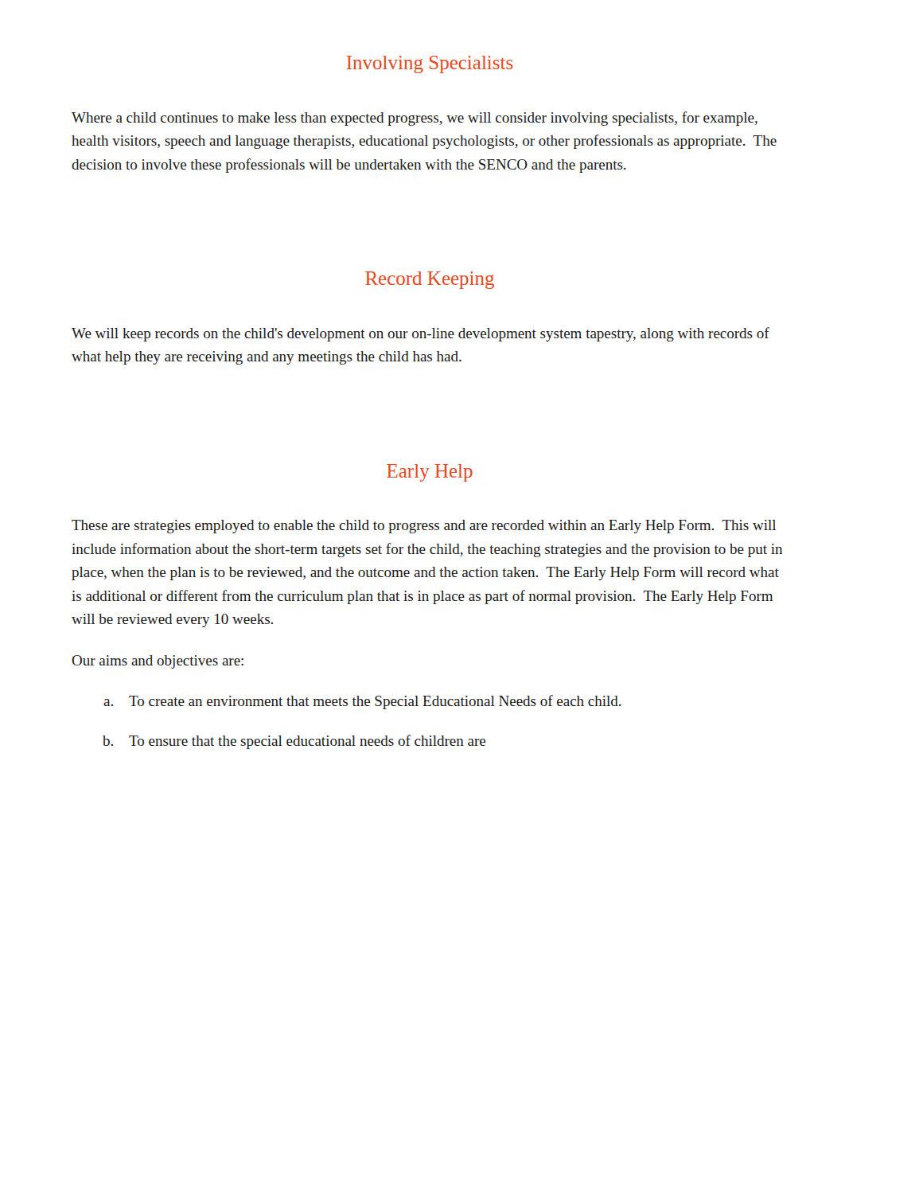Involving Specialists
Where a child continues to make less than expected progress, we will consider involving specialists, for example, health visitors, speech and language therapists, educational psychologists, or other professionals as appropriate. The decision to involve these professionals will be undertaken with the SENCO and the parents.
Record Keeping
We will keep records on the child's development on our on-line development system tapestry, along with records of what help they are receiving and any meetings the child has had.
Early Help
These are strategies employed to enable the child to progress and are recorded within an Early Help Form. This will include information about the short-term targets set for the child, the teaching strategies and the provision to be put in place, when the plan is to be reviewed, and the outcome and the action taken. The Early Help Form will record what is additional or different from the curriculum plan that is in place as part of normal provision. The Early Help Form will be reviewed every 10 weeks.
Our aims and objectives are:
To create an environment that meets the Special Educational Needs of each child.
To ensure that the special educational needs of children are